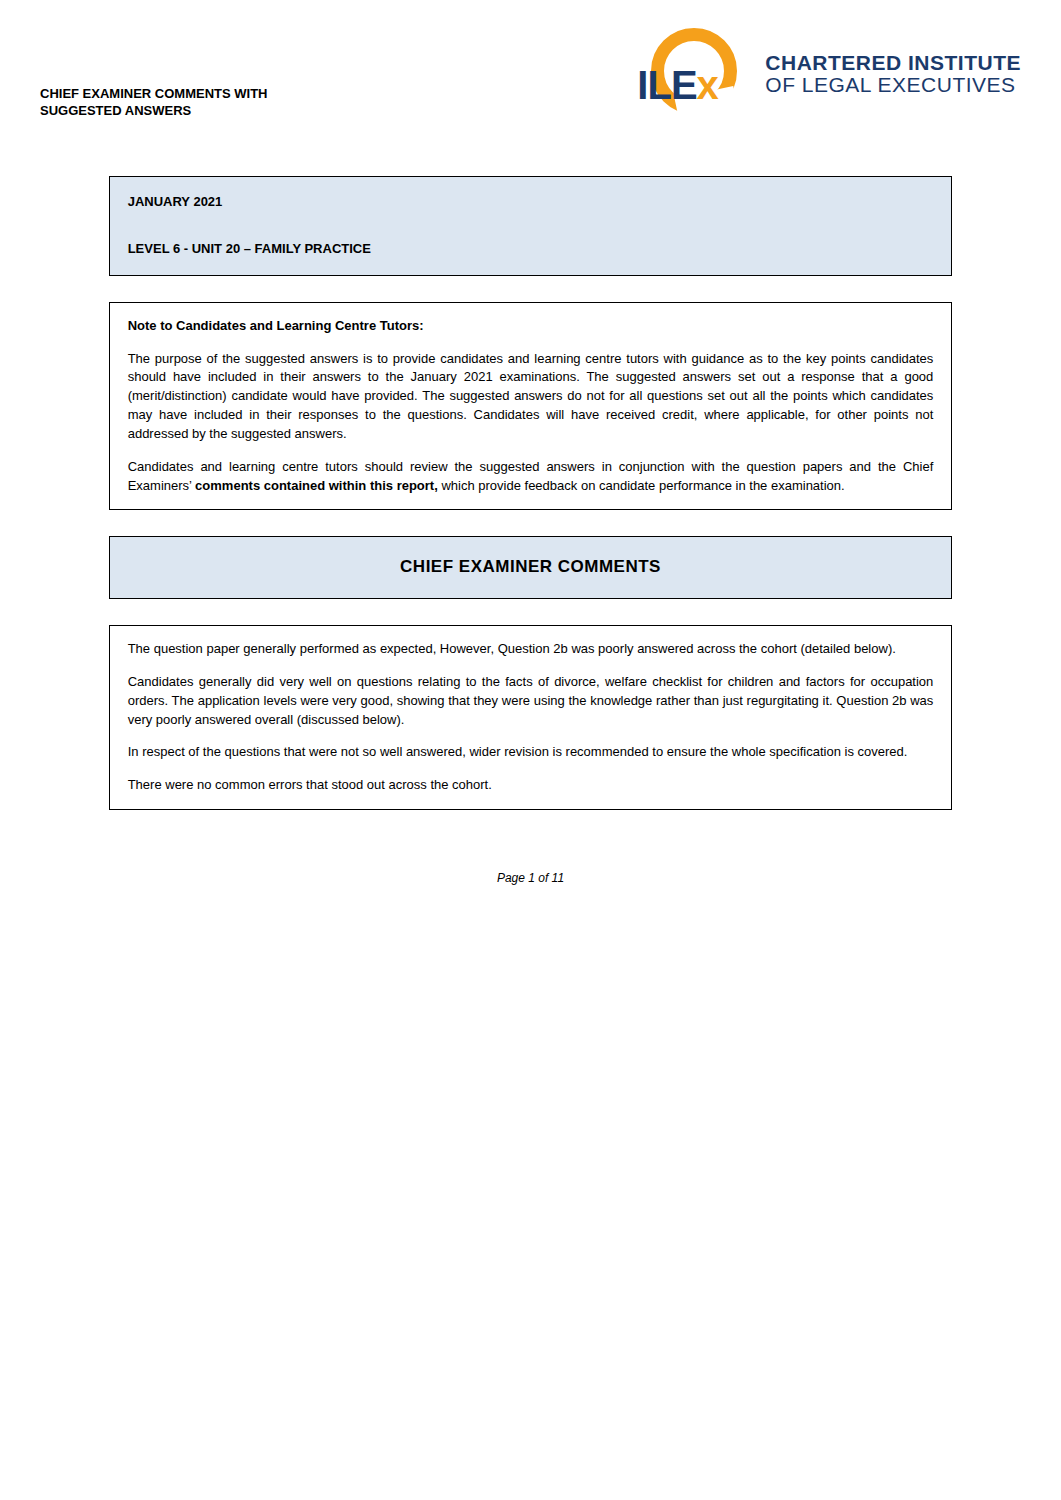ILEx
CHARTERED INSTITUTE
OF LEGAL EXECUTIVES
CHIEF EXAMINER COMMENTS WITH
SUGGESTED ANSWERS
JANUARY 2021
LEVEL 6 - UNIT 20 – FAMILY PRACTICE
Note to Candidates and Learning Centre Tutors:
The purpose of the suggested answers is to provide candidates and learning centre tutors with guidance as to the key points candidates should have included in their answers to the January 2021 examinations. The suggested answers set out a response that a good (merit/distinction) candidate would have provided. The suggested answers do not for all questions set out all the points which candidates may have included in their responses to the questions. Candidates will have received credit, where applicable, for other points not addressed by the suggested answers.
Candidates and learning centre tutors should review the suggested answers in conjunction with the question papers and the Chief Examiners’ comments contained within this report, which provide feedback on candidate performance in the examination.
CHIEF EXAMINER COMMENTS
The question paper generally performed as expected, However, Question 2b was poorly answered across the cohort (detailed below).
Candidates generally did very well on questions relating to the facts of divorce, welfare checklist for children and factors for occupation orders. The application levels were very good, showing that they were using the knowledge rather than just regurgitating it. Question 2b was very poorly answered overall (discussed below).
In respect of the questions that were not so well answered, wider revision is recommended to ensure the whole specification is covered.
There were no common errors that stood out across the cohort.
Page 1 of 11